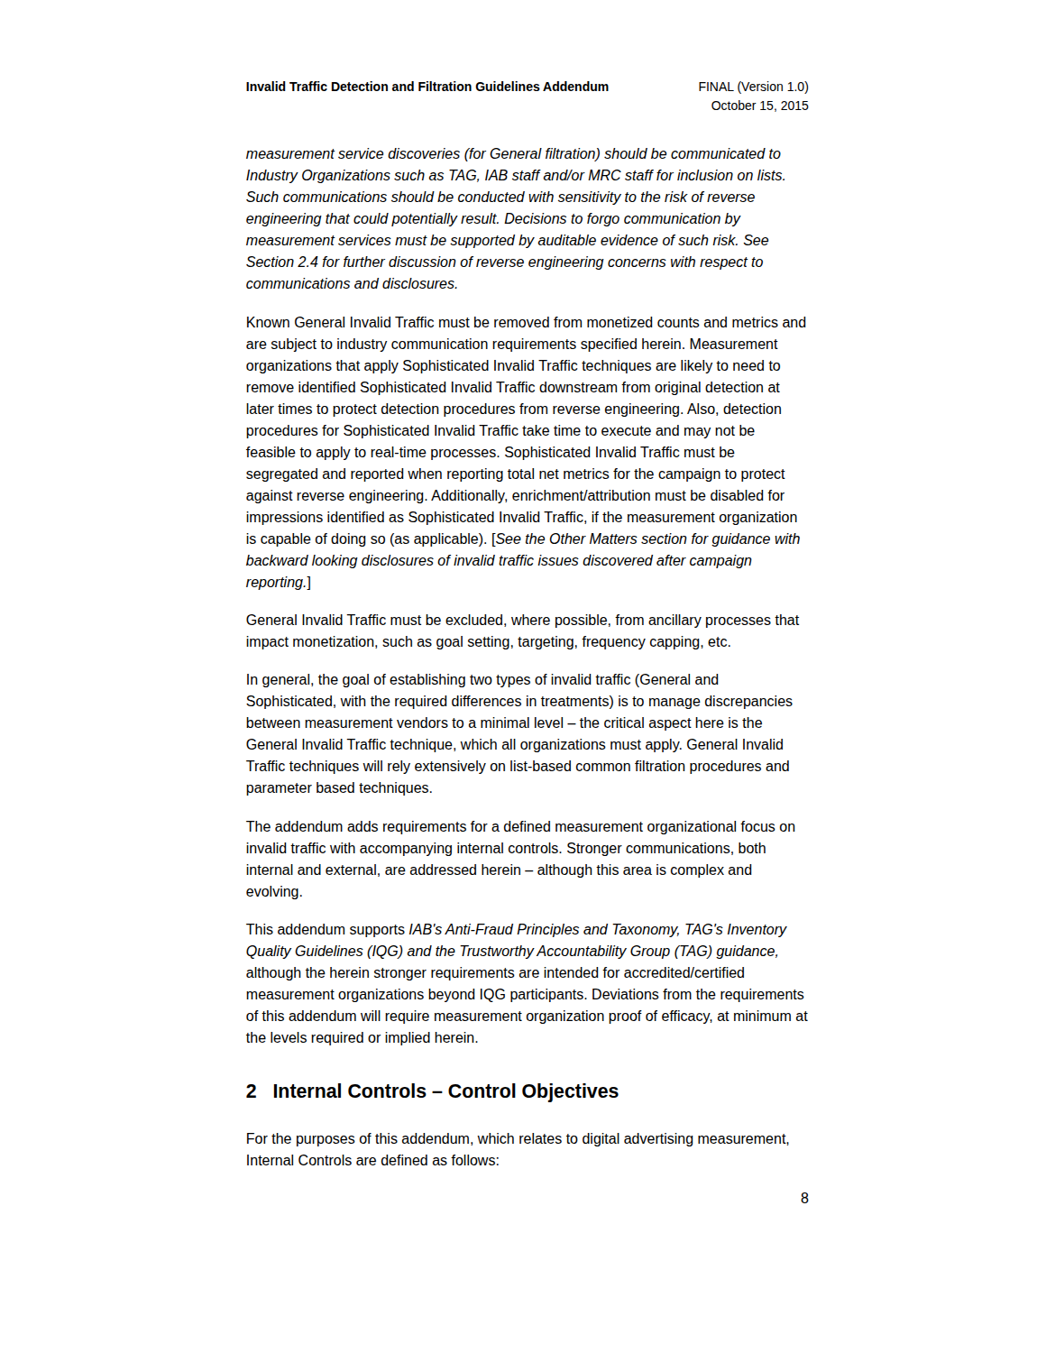Invalid Traffic Detection and Filtration Guidelines Addendum
FINAL (Version 1.0)
October 15, 2015
measurement service discoveries (for General filtration) should be communicated to Industry Organizations such as TAG, IAB staff and/or MRC staff for inclusion on lists. Such communications should be conducted with sensitivity to the risk of reverse engineering that could potentially result. Decisions to forgo communication by measurement services must be supported by auditable evidence of such risk. See Section 2.4 for further discussion of reverse engineering concerns with respect to communications and disclosures.
Known General Invalid Traffic must be removed from monetized counts and metrics and are subject to industry communication requirements specified herein. Measurement organizations that apply Sophisticated Invalid Traffic techniques are likely to need to remove identified Sophisticated Invalid Traffic downstream from original detection at later times to protect detection procedures from reverse engineering. Also, detection procedures for Sophisticated Invalid Traffic take time to execute and may not be feasible to apply to real-time processes. Sophisticated Invalid Traffic must be segregated and reported when reporting total net metrics for the campaign to protect against reverse engineering. Additionally, enrichment/attribution must be disabled for impressions identified as Sophisticated Invalid Traffic, if the measurement organization is capable of doing so (as applicable). [See the Other Matters section for guidance with backward looking disclosures of invalid traffic issues discovered after campaign reporting.]
General Invalid Traffic must be excluded, where possible, from ancillary processes that impact monetization, such as goal setting, targeting, frequency capping, etc.
In general, the goal of establishing two types of invalid traffic (General and Sophisticated, with the required differences in treatments) is to manage discrepancies between measurement vendors to a minimal level – the critical aspect here is the General Invalid Traffic technique, which all organizations must apply. General Invalid Traffic techniques will rely extensively on list-based common filtration procedures and parameter based techniques.
The addendum adds requirements for a defined measurement organizational focus on invalid traffic with accompanying internal controls. Stronger communications, both internal and external, are addressed herein – although this area is complex and evolving.
This addendum supports IAB's Anti-Fraud Principles and Taxonomy, TAG's Inventory Quality Guidelines (IQG) and the Trustworthy Accountability Group (TAG) guidance, although the herein stronger requirements are intended for accredited/certified measurement organizations beyond IQG participants. Deviations from the requirements of this addendum will require measurement organization proof of efficacy, at minimum at the levels required or implied herein.
2 Internal Controls – Control Objectives
For the purposes of this addendum, which relates to digital advertising measurement, Internal Controls are defined as follows:
8